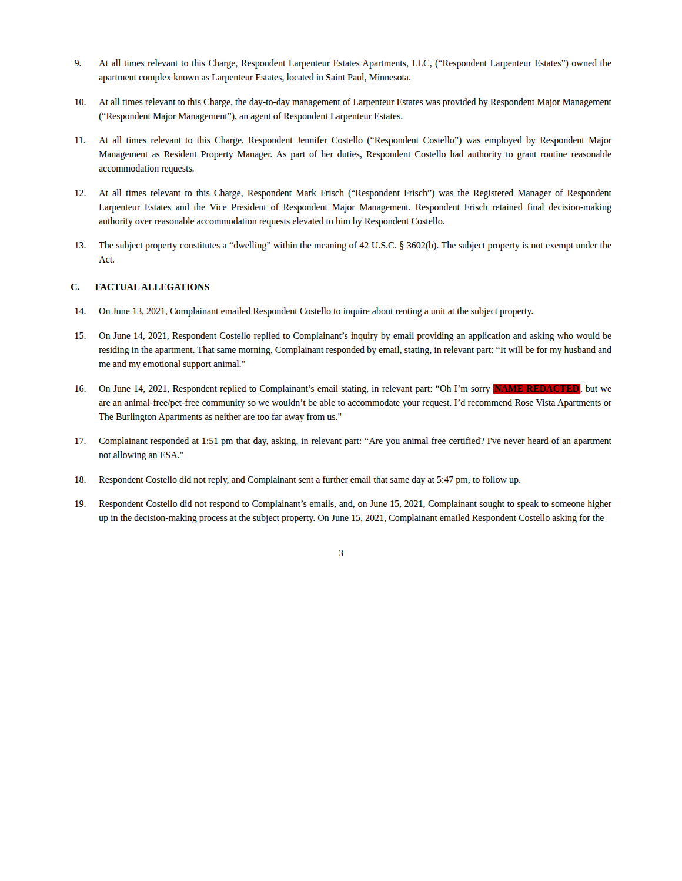9. At all times relevant to this Charge, Respondent Larpenteur Estates Apartments, LLC, (“Respondent Larpenteur Estates”) owned the apartment complex known as Larpenteur Estates, located in Saint Paul, Minnesota.
10. At all times relevant to this Charge, the day-to-day management of Larpenteur Estates was provided by Respondent Major Management (“Respondent Major Management”), an agent of Respondent Larpenteur Estates.
11. At all times relevant to this Charge, Respondent Jennifer Costello (“Respondent Costello”) was employed by Respondent Major Management as Resident Property Manager. As part of her duties, Respondent Costello had authority to grant routine reasonable accommodation requests.
12. At all times relevant to this Charge, Respondent Mark Frisch (“Respondent Frisch”) was the Registered Manager of Respondent Larpenteur Estates and the Vice President of Respondent Major Management. Respondent Frisch retained final decision-making authority over reasonable accommodation requests elevated to him by Respondent Costello.
13. The subject property constitutes a “dwelling” within the meaning of 42 U.S.C. § 3602(b). The subject property is not exempt under the Act.
C. FACTUAL ALLEGATIONS
14. On June 13, 2021, Complainant emailed Respondent Costello to inquire about renting a unit at the subject property.
15. On June 14, 2021, Respondent Costello replied to Complainant’s inquiry by email providing an application and asking who would be residing in the apartment. That same morning, Complainant responded by email, stating, in relevant part: “It will be for my husband and me and my emotional support animal."
16. On June 14, 2021, Respondent replied to Complainant’s email stating, in relevant part: “Oh I’m sorry NAME REDACTED, but we are an animal-free/pet-free community so we wouldn’t be able to accommodate your request. I’d recommend Rose Vista Apartments or The Burlington Apartments as neither are too far away from us."
17. Complainant responded at 1:51 pm that day, asking, in relevant part: “Are you animal free certified? I've never heard of an apartment not allowing an ESA."
18. Respondent Costello did not reply, and Complainant sent a further email that same day at 5:47 pm, to follow up.
19. Respondent Costello did not respond to Complainant’s emails, and, on June 15, 2021, Complainant sought to speak to someone higher up in the decision-making process at the subject property. On June 15, 2021, Complainant emailed Respondent Costello asking for the
3